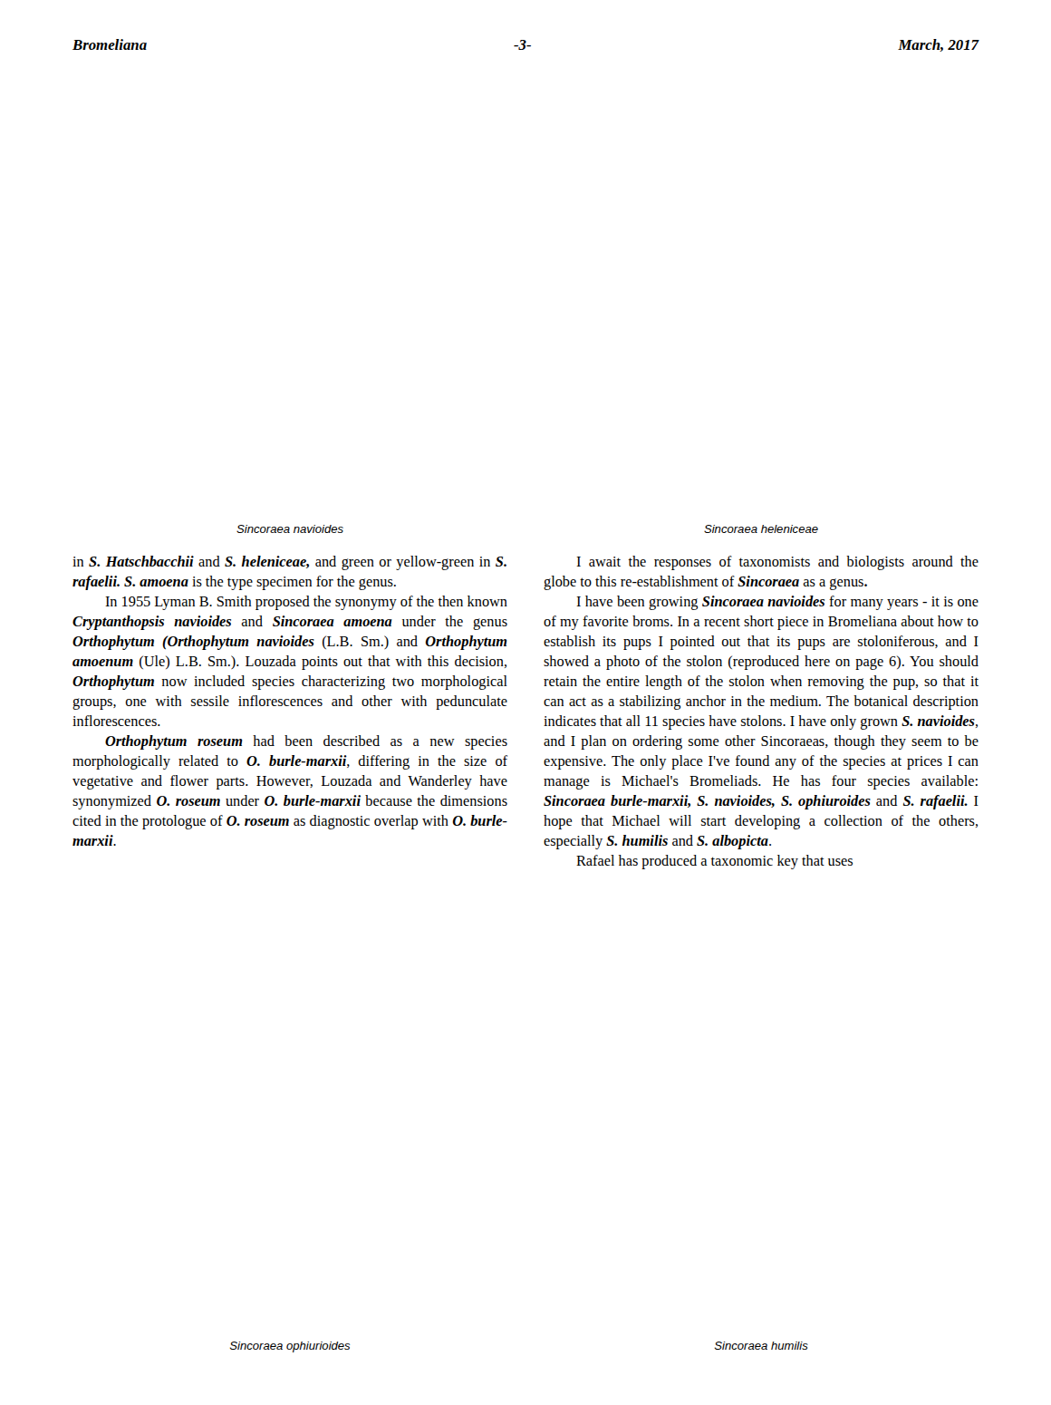Bromeliana -3- March, 2017
Sincoraea navioides
in S. Hatschbacchii and S. heleniceae, and green or yellow-green in S. rafaelii. S. amoena is the type specimen for the genus.
In 1955 Lyman B. Smith proposed the synonymy of the then known Cryptanthopsis navioides and Sincoraea amoena under the genus Orthophytum (Orthophytum navioides (L.B. Sm.) and Orthophytum amoenum (Ule) L.B. Sm.). Louzada points out that with this decision, Orthophytum now included species characterizing two morphological groups, one with sessile inflorescences and other with pedunculate inflorescences.
Orthophytum roseum had been described as a new species morphologically related to O. burle-marxii, differing in the size of vegetative and flower parts. However, Louzada and Wanderley have synonymized O. roseum under O. burle-marxii because the dimensions cited in the protologue of O. roseum as diagnostic overlap with O. burle-marxii.
Sincoraea heleniceae
I await the responses of taxonomists and biologists around the globe to this re-establishment of Sincoraea as a genus.
I have been growing Sincoraea navioides for many years - it is one of my favorite broms. In a recent short piece in Bromeliana about how to establish its pups I pointed out that its pups are stoloniferous, and I showed a photo of the stolon (reproduced here on page 6). You should retain the entire length of the stolon when removing the pup, so that it can act as a stabilizing anchor in the medium. The botanical description indicates that all 11 species have stolons. I have only grown S. navioides, and I plan on ordering some other Sincoraeas, though they seem to be expensive. The only place I've found any of the species at prices I can manage is Michael's Bromeliads. He has four species available: Sincoraea burle-marxii, S. navioides, S. ophiuroides and S. rafaelii. I hope that Michael will start developing a collection of the others, especially S. humilis and S. albopicta.
Rafael has produced a taxonomic key that uses
Sincoraea ophiurioides
Sincoraea humilis